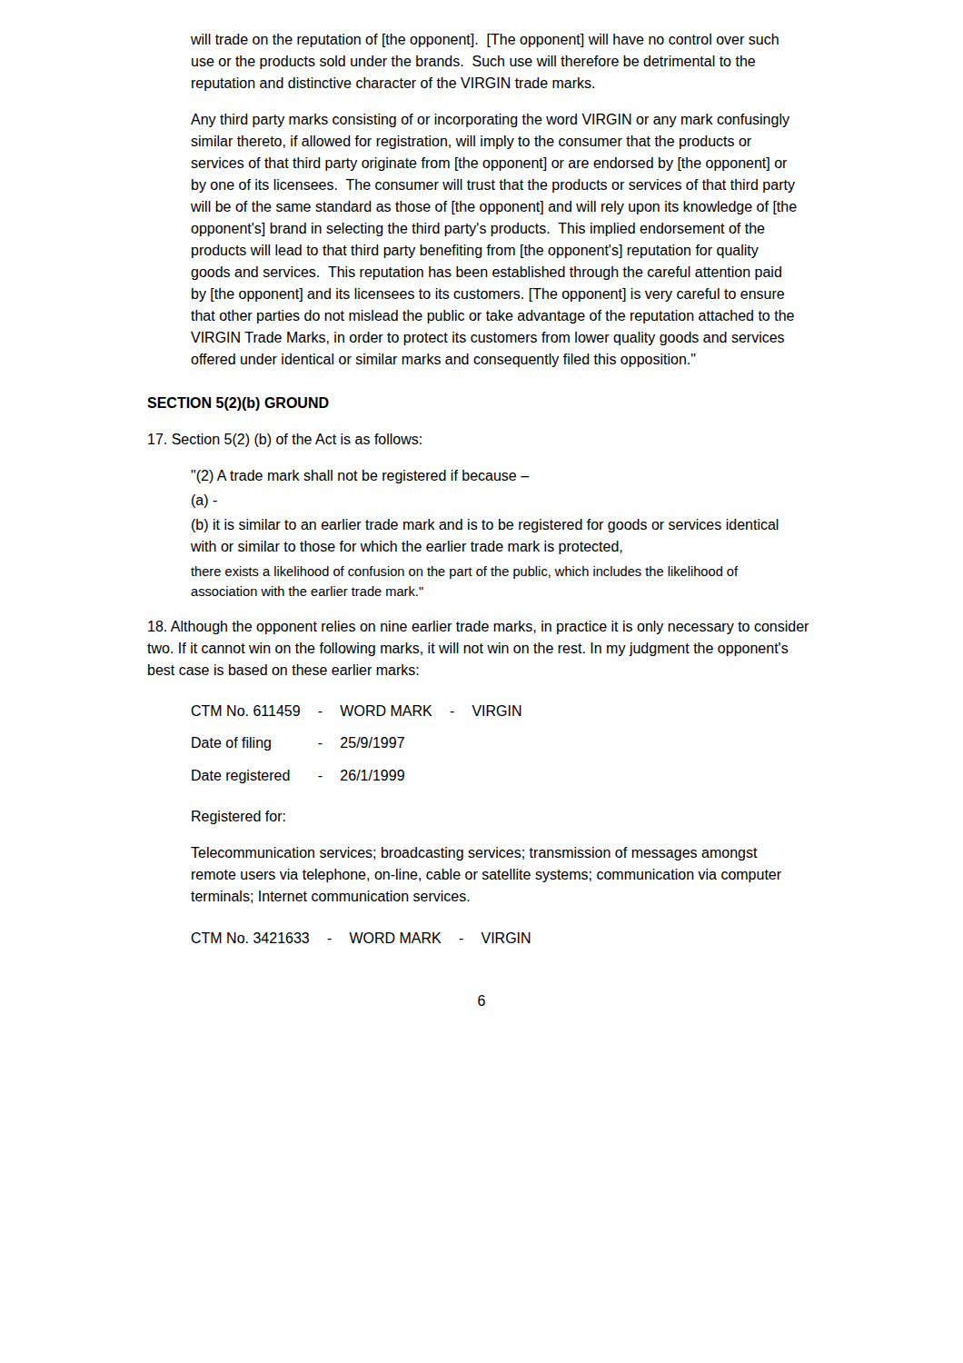will trade on the reputation of [the opponent]. [The opponent] will have no control over such use or the products sold under the brands. Such use will therefore be detrimental to the reputation and distinctive character of the VIRGIN trade marks.
Any third party marks consisting of or incorporating the word VIRGIN or any mark confusingly similar thereto, if allowed for registration, will imply to the consumer that the products or services of that third party originate from [the opponent] or are endorsed by [the opponent] or by one of its licensees. The consumer will trust that the products or services of that third party will be of the same standard as those of [the opponent] and will rely upon its knowledge of [the opponent's] brand in selecting the third party's products. This implied endorsement of the products will lead to that third party benefiting from [the opponent's] reputation for quality goods and services. This reputation has been established through the careful attention paid by [the opponent] and its licensees to its customers. [The opponent] is very careful to ensure that other parties do not mislead the public or take advantage of the reputation attached to the VIRGIN Trade Marks, in order to protect its customers from lower quality goods and services offered under identical or similar marks and consequently filed this opposition."
SECTION 5(2)(b) GROUND
17. Section 5(2) (b) of the Act is as follows:
"(2) A trade mark shall not be registered if because –
(a) -
(b) it is similar to an earlier trade mark and is to be registered for goods or services identical with or similar to those for which the earlier trade mark is protected,
there exists a likelihood of confusion on the part of the public, which includes the likelihood of association with the earlier trade mark."
18. Although the opponent relies on nine earlier trade marks, in practice it is only necessary to consider two. If it cannot win on the following marks, it will not win on the rest. In my judgment the opponent's best case is based on these earlier marks:
| CTM No. 611459 | - | WORD MARK | - | VIRGIN |
| Date of filing | - | 25/9/1997 | | |
| Date registered | - | 26/1/1999 | | |
Registered for:
Telecommunication services; broadcasting services; transmission of messages amongst remote users via telephone, on-line, cable or satellite systems; communication via computer terminals; Internet communication services.
| CTM No. 3421633 | - | WORD MARK | - | VIRGIN |
6